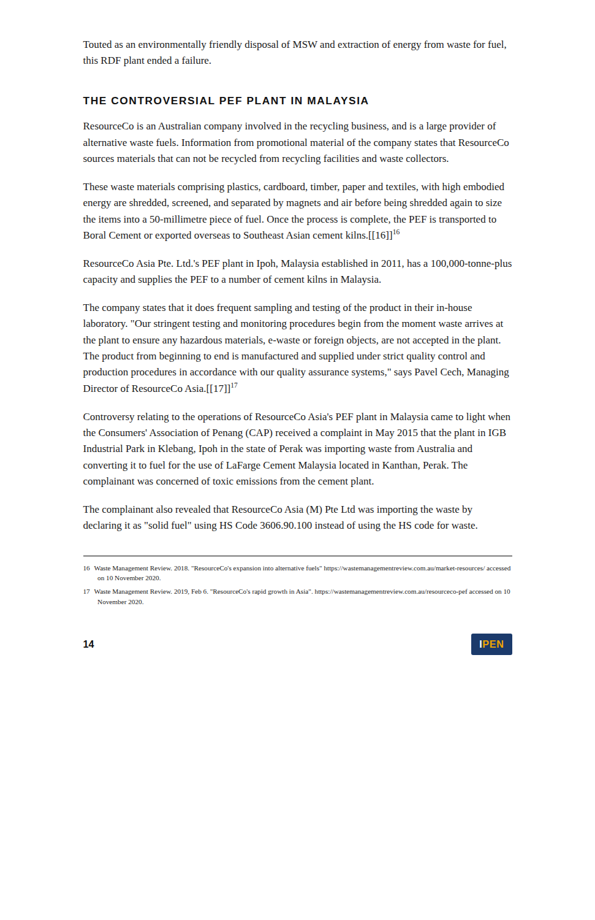Touted as an environmentally friendly disposal of MSW and extraction of energy from waste for fuel, this RDF plant ended a failure.
The Controversial PEF Plant in Malaysia
ResourceCo is an Australian company involved in the recycling business, and is a large provider of alternative waste fuels. Information from promotional material of the company states that ResourceCo sources materials that can not be recycled from recycling facilities and waste collectors.
These waste materials comprising plastics, cardboard, timber, paper and textiles, with high embodied energy are shredded, screened, and separated by magnets and air before being shredded again to size the items into a 50-millimetre piece of fuel. Once the process is complete, the PEF is transported to Boral Cement or exported overseas to Southeast Asian cement kilns.[[16]]16
ResourceCo Asia Pte. Ltd.'s PEF plant in Ipoh, Malaysia established in 2011, has a 100,000-tonne-plus capacity and supplies the PEF to a number of cement kilns in Malaysia.
The company states that it does frequent sampling and testing of the product in their in-house laboratory. "Our stringent testing and monitoring procedures begin from the moment waste arrives at the plant to ensure any hazardous materials, e-waste or foreign objects, are not accepted in the plant. The product from beginning to end is manufactured and supplied under strict quality control and production procedures in accordance with our quality assurance systems," says Pavel Cech, Managing Director of ResourceCo Asia.[[17]]17
Controversy relating to the operations of ResourceCo Asia's PEF plant in Malaysia came to light when the Consumers' Association of Penang (CAP) received a complaint in May 2015 that the plant in IGB Industrial Park in Klebang, Ipoh in the state of Perak was importing waste from Australia and converting it to fuel for the use of LaFarge Cement Malaysia located in Kanthan, Perak. The complainant was concerned of toxic emissions from the cement plant.
The complainant also revealed that ResourceCo Asia (M) Pte Ltd was importing the waste by declaring it as "solid fuel" using HS Code 3606.90.100 instead of using the HS code for waste.
16 Waste Management Review. 2018. "ResourceCo's expansion into alternative fuels" https://wastemanagementreview.com.au/market-resources/ accessed on 10 November 2020.
17 Waste Management Review. 2019, Feb 6. "ResourceCo's rapid growth in Asia". https://wastemanagementreview.com.au/resourceco-pef accessed on 10 November 2020.
14 IPEN